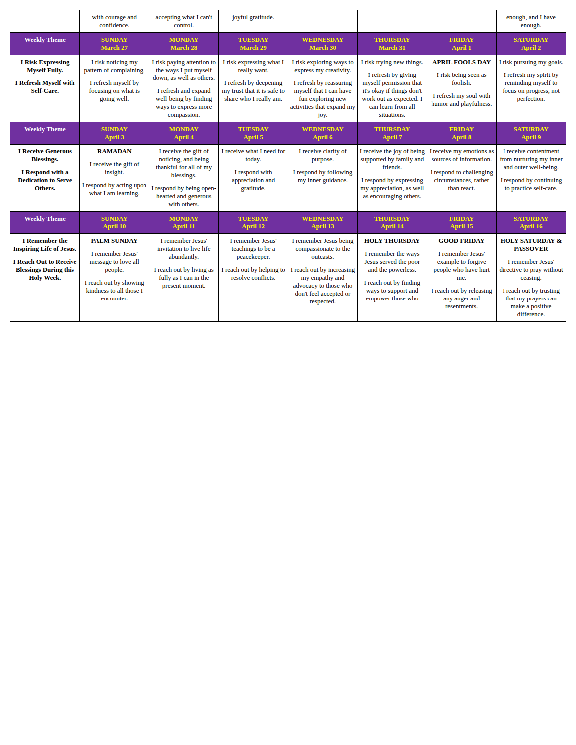| | with courage and confidence. | accepting what I can't control. | joyful gratitude. | | | | enough, and I have enough. |
| Weekly Theme | SUNDAY March 27 | MONDAY March 28 | TUESDAY March 29 | WEDNESDAY March 30 | THURSDAY March 31 | FRIDAY April 1 | SATURDAY April 2 |
| I Risk Expressing Myself Fully. I Refresh Myself with Self-Care. | I risk noticing my pattern of complaining. I refresh myself by focusing on what is going well. | I risk paying attention to the ways I put myself down, as well as others. I refresh and expand well-being by finding ways to express more compassion. | I risk expressing what I really want. I refresh by deepening my trust that it is safe to share who I really am. | I risk exploring ways to express my creativity. I refresh by reassuring myself that I can have fun exploring new activities that expand my joy. | I risk trying new things. I refresh by giving myself permission that it's okay if things don't work out as expected. I can learn from all situations. | APRIL FOOLS DAY I risk being seen as foolish. I refresh my soul with humor and playfulness. | I risk pursuing my goals. I refresh my spirit by reminding myself to focus on progress, not perfection. |
| Weekly Theme | SUNDAY April 3 | MONDAY April 4 | TUESDAY April 5 | WEDNESDAY April 6 | THURSDAY April 7 | FRIDAY April 8 | SATURDAY April 9 |
| I Receive Generous Blessings. I Respond with a Dedication to Serve Others. | RAMADAN I receive the gift of insight. I respond by acting upon what I am learning. | I receive the gift of noticing, and being thankful for all of my blessings. I respond by being open-hearted and generous with others. | I receive what I need for today. I respond with appreciation and gratitude. | I receive clarity of purpose. I respond by following my inner guidance. | I receive the joy of being supported by family and friends. I respond by expressing my appreciation, as well as encouraging others. | I receive my emotions as sources of information. I respond to challenging circumstances, rather than react. | I receive contentment from nurturing my inner and outer well-being. I respond by continuing to practice self-care. |
| Weekly Theme | SUNDAY April 10 | MONDAY April 11 | TUESDAY April 12 | WEDNESDAY April 13 | THURSDAY April 14 | FRIDAY April 15 | SATURDAY April 16 |
| I Remember the Inspiring Life of Jesus. I Reach Out to Receive Blessings During this Holy Week. | PALM SUNDAY I remember Jesus' message to love all people. I reach out by showing kindness to all those I encounter. | I remember Jesus' invitation to live life abundantly. I reach out by living as fully as I can in the present moment. | I remember Jesus' teachings to be a peacekeeper. I reach out by helping to resolve conflicts. | I remember Jesus being compassionate to the outcasts. I reach out by increasing my empathy and advocacy to those who don't feel accepted or respected. | HOLY THURSDAY I remember the ways Jesus served the poor and the powerless. I reach out by finding ways to support and empower those who | GOOD FRIDAY I remember Jesus' example to forgive people who have hurt me. I reach out by releasing any anger and resentments. | HOLY SATURDAY & PASSOVER I remember Jesus' directive to pray without ceasing. I reach out by trusting that my prayers can make a positive difference. |